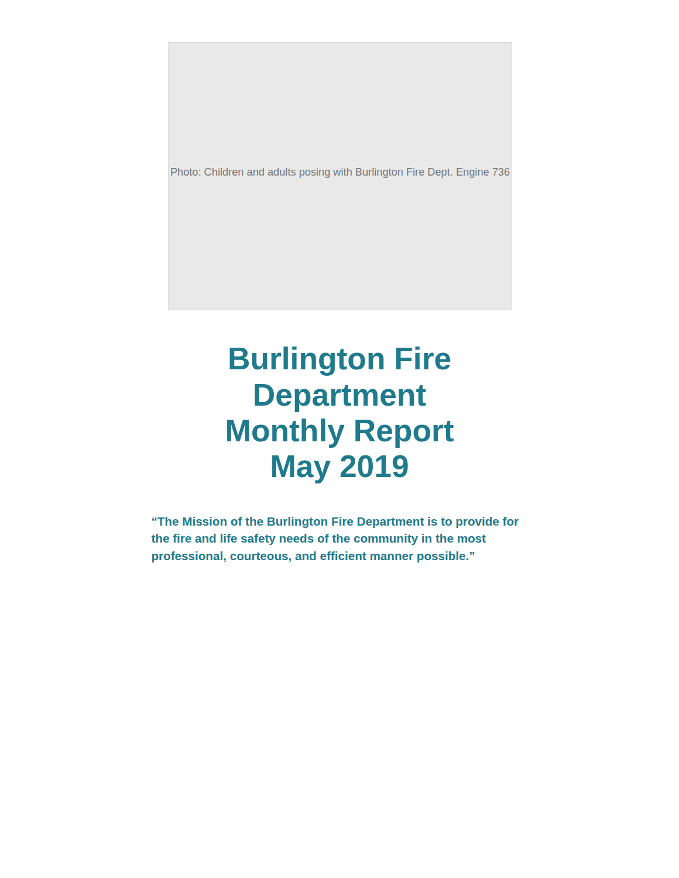Burlington Fire Department Monthly Report May 2019
“The Mission of the Burlington Fire Department is to provide for the fire and life safety needs of the community in the most professional, courteous, and efficient manner possible.”